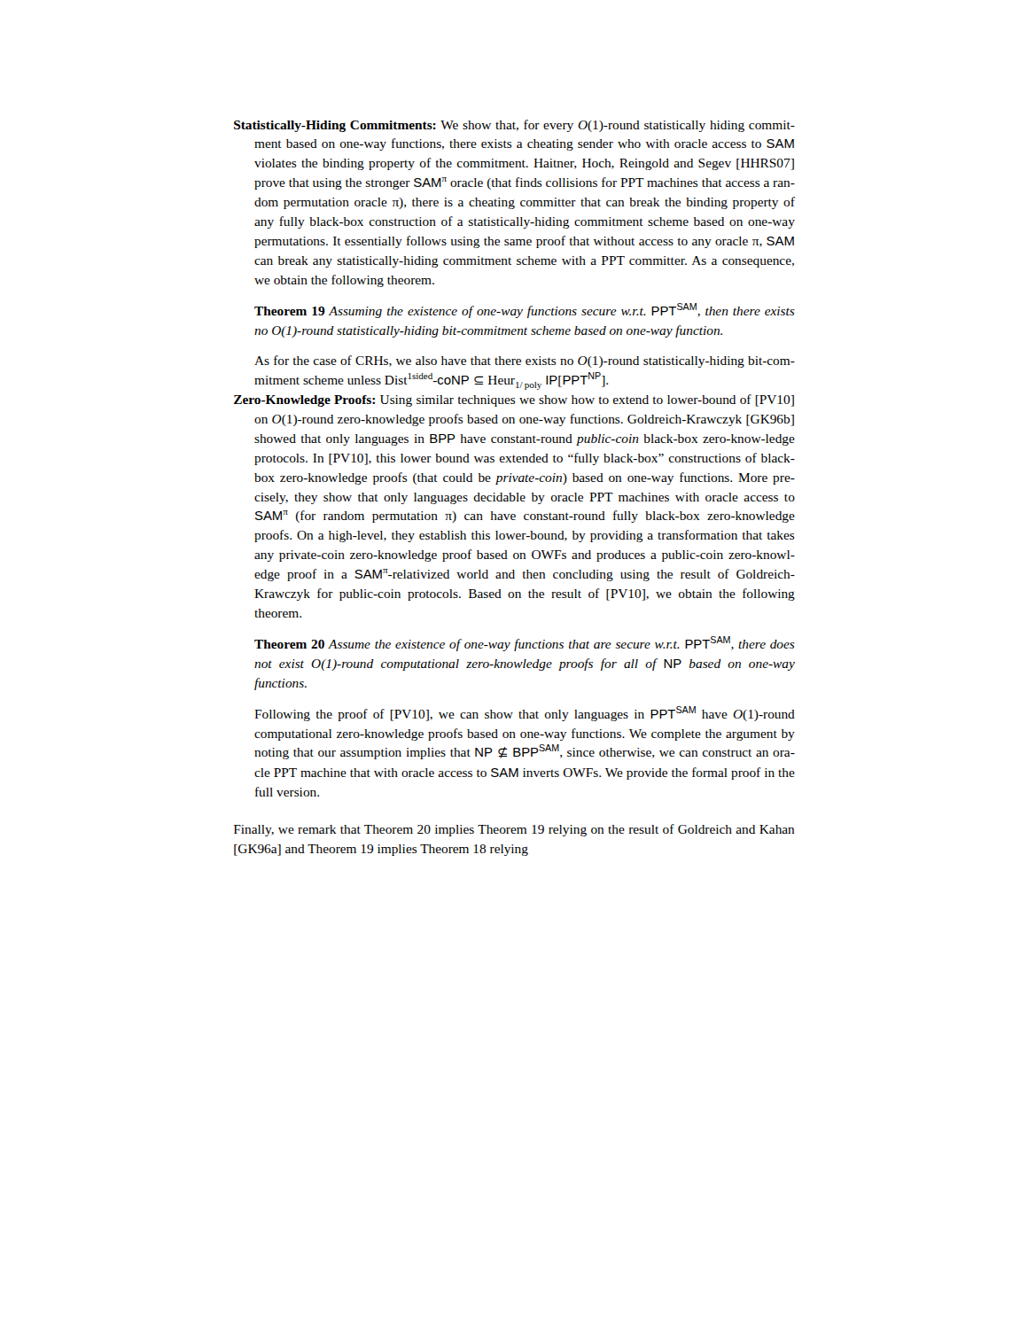Statistically-Hiding Commitments: We show that, for every O(1)-round statistically hiding commitment based on one-way functions, there exists a cheating sender who with oracle access to SAM violates the binding property of the commitment. Haitner, Hoch, Reingold and Segev [HHRS07] prove that using the stronger SAMπ oracle (that finds collisions for PPT machines that access a random permutation oracle π), there is a cheating committer that can break the binding property of any fully black-box construction of a statistically-hiding commitment scheme based on one-way permutations. It essentially follows using the same proof that without access to any oracle π, SAM can break any statistically-hiding commitment scheme with a PPT committer. As a consequence, we obtain the following theorem.
Theorem 19 Assuming the existence of one-way functions secure w.r.t. PPTSAM, then there exists no O(1)-round statistically-hiding bit-commitment scheme based on one-way function.
As for the case of CRHs, we also have that there exists no O(1)-round statistically-hiding bit-commitment scheme unless Dist1sided-coNP Heur1/ poly IP[PPTNP].
Zero-Knowledge Proofs: Using similar techniques we show how to extend to lower-bound of [PV10] on O(1)-round zero-knowledge proofs based on one-way functions. Goldreich-Krawczyk [GK96b] showed that only languages in BPP have constant-round public-coin black-box zero-know-ledge protocols. In [PV10], this lower bound was extended to “fully black-box” constructions of black-box zero-knowledge proofs (that could be private-coin) based on one-way functions. More precisely, they show that only languages decidable by oracle PPT machines with oracle access to SAMπ (for random permutation π) can have constant-round fully black-box zero-knowledge proofs. On a high-level, they establish this lower-bound, by providing a transformation that takes any private-coin zero-knowledge proof based on OWFs and produces a public-coin zero-knowledge proof in a SAMπ-relativized world and then concluding using the result of Goldreich-Krawczyk for public-coin protocols. Based on the result of [PV10], we obtain the following theorem.
Theorem 20 Assume the existence of one-way functions that are secure w.r.t. PPTSAM, there does not exist O(1)-round computational zero-knowledge proofs for all of NP based on one-way functions.
Following the proof of [PV10], we can show that only languages in PPTSAM have O(1)-round computational zero-knowledge proofs based on one-way functions. We complete the argument by noting that our assumption implies that NP BPPSAM, since otherwise, we can construct an oracle PPT machine that with oracle access to SAM inverts OWFs. We provide the formal proof in the full version.
Finally, we remark that Theorem 20 implies Theorem 19 relying on the result of Goldreich and Kahan [GK96a] and Theorem 19 implies Theorem 18 relying